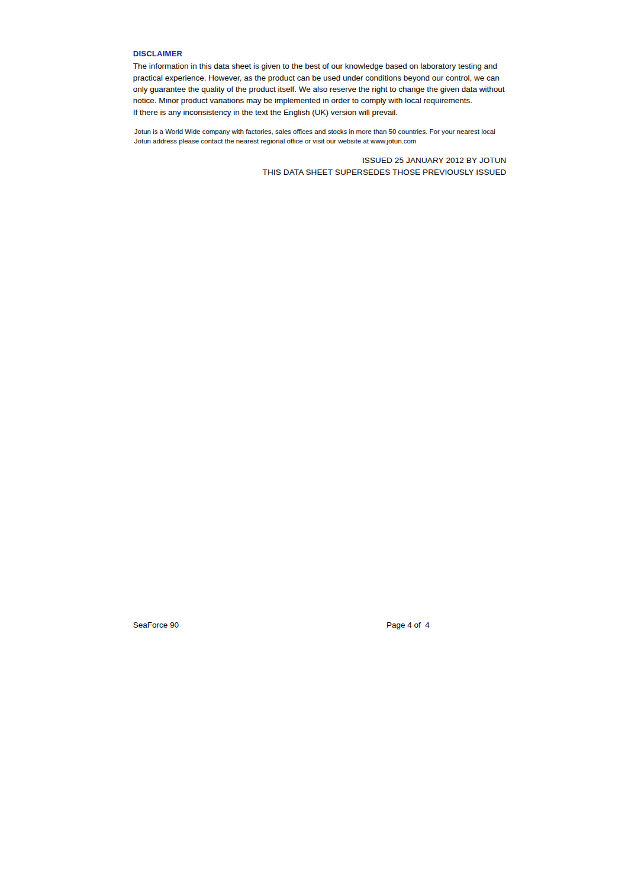DISCLAIMER
The information in this data sheet is given to the best of our knowledge based on laboratory testing and practical experience. However, as the product can be used under conditions beyond our control, we can only guarantee the quality of the product itself. We also reserve the right to change the given data without notice. Minor product variations may be implemented in order to comply with local requirements.
If there is any inconsistency in the text the English (UK) version will prevail.
Jotun is a World Wide company with factories, sales offices and stocks in more than 50 countries. For your nearest local Jotun address please contact the nearest regional office or visit our website at www.jotun.com
ISSUED 25 JANUARY 2012 BY JOTUN
THIS DATA SHEET SUPERSEDES THOSE PREVIOUSLY ISSUED
SeaForce 90
Page 4 of 4